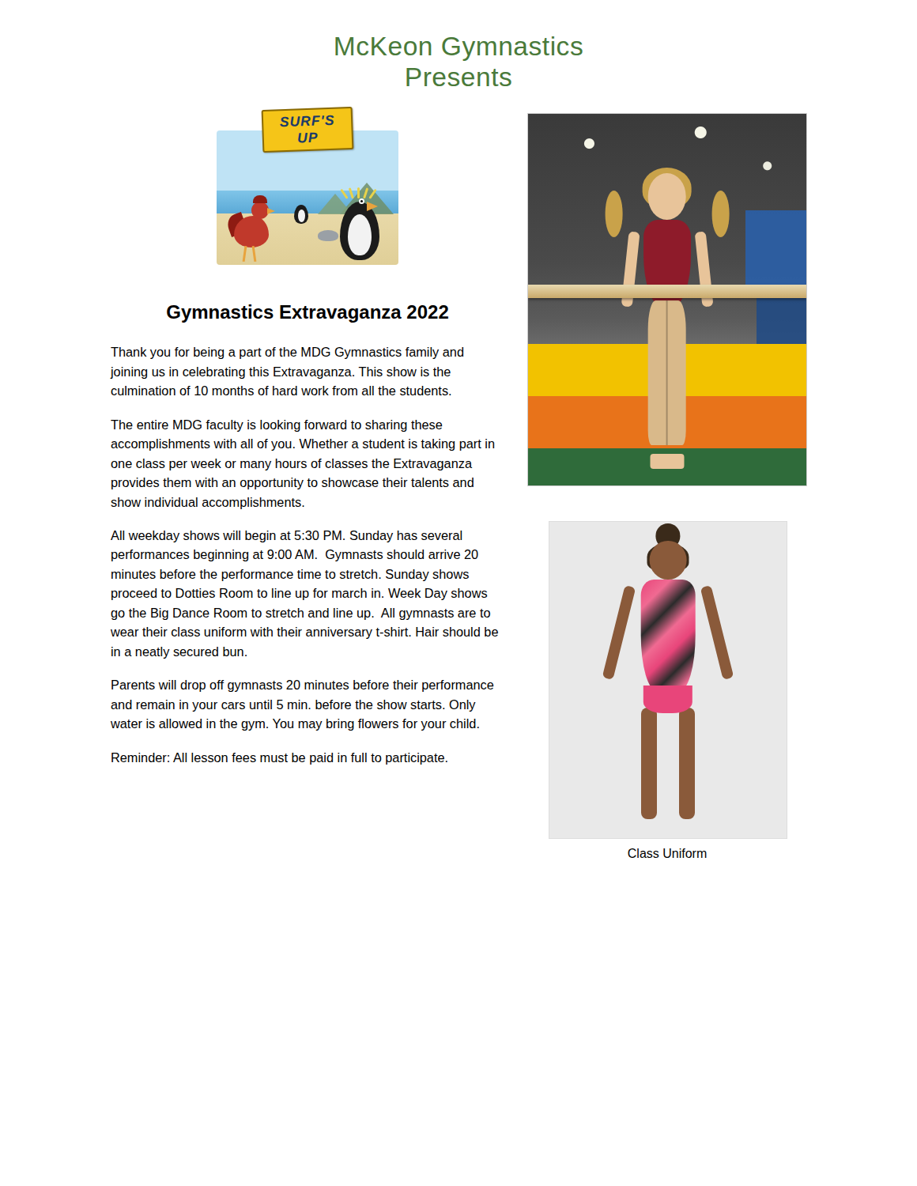McKeon Gymnastics
Presents
SURF'S UP
Gymnastics Extravaganza 2022
Thank you for being a part of the MDG Gymnastics family and joining us in celebrating this Extravaganza. This show is the culmination of 10 months of hard work from all the students.
The entire MDG faculty is looking forward to sharing these accomplishments with all of you. Whether a student is taking part in one class per week or many hours of classes the Extravaganza provides them with an opportunity to showcase their talents and show individual accomplishments.
All weekday shows will begin at 5:30 PM. Sunday has several performances beginning at 9:00 AM. Gymnasts should arrive 20 minutes before the performance time to stretch. Sunday shows proceed to Dotties Room to line up for march in. Week Day shows go the Big Dance Room to stretch and line up. All gymnasts are to wear their class uniform with their anniversary t-shirt. Hair should be in a neatly secured bun.
Parents will drop off gymnasts 20 minutes before their performance and remain in your cars until 5 min. before the show starts. Only water is allowed in the gym. You may bring flowers for your child.
Reminder: All lesson fees must be paid in full to participate.
Class Uniform